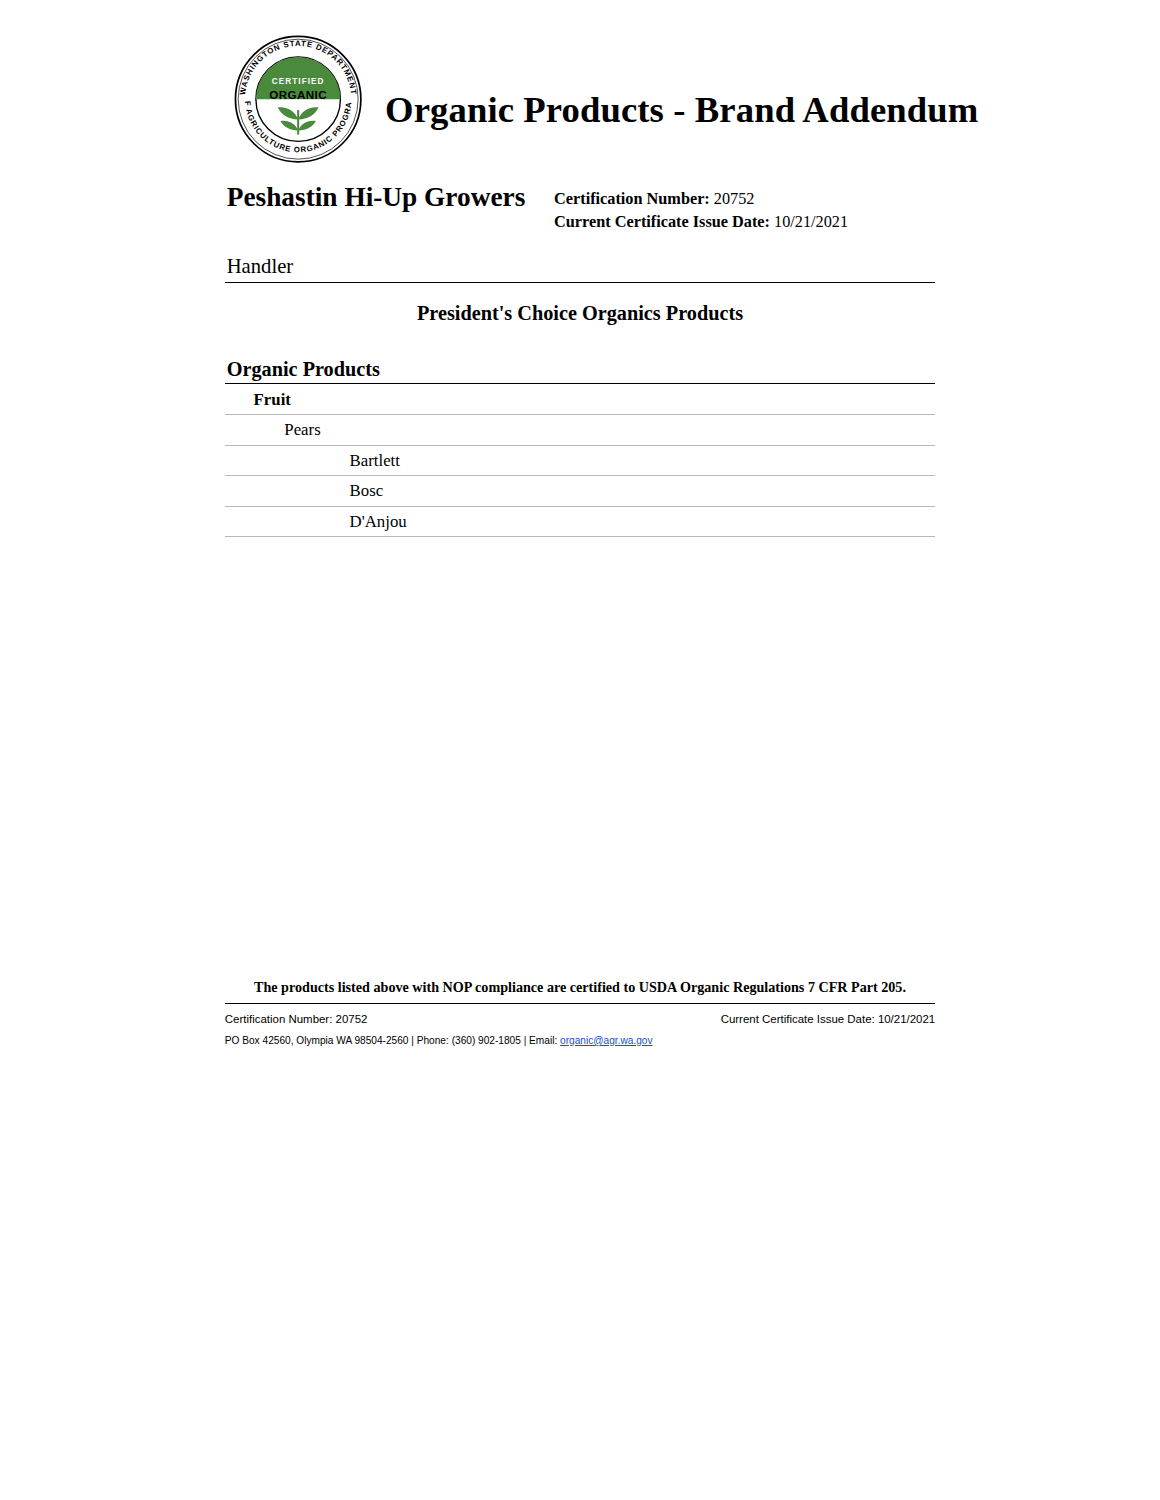WASHINGTON STATE DEPARTMENT OF AGRICULTURE ORGANIC PROGRAM CERTIFIED ORGANIC
Organic Products - Brand Addendum
Peshastin Hi-Up Growers
Certification Number: 20752
Current Certificate Issue Date: 10/21/2021
Handler
President's Choice Organics Products
Organic Products
Fruit
Pears
Bartlett
Bosc
D'Anjou
The products listed above with NOP compliance are certified to USDA Organic Regulations 7 CFR Part 205.
Certification Number: 20752 Current Certificate Issue Date: 10/21/2021
PO Box 42560, Olympia WA 98504-2560 | Phone: (360) 902-1805 | Email: organic@agr.wa.gov